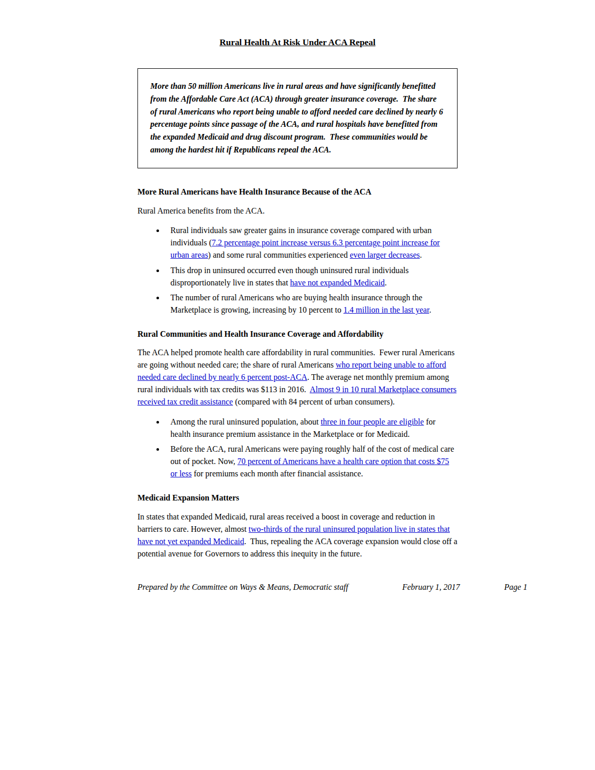Rural Health At Risk Under ACA Repeal
More than 50 million Americans live in rural areas and have significantly benefitted from the Affordable Care Act (ACA) through greater insurance coverage. The share of rural Americans who report being unable to afford needed care declined by nearly 6 percentage points since passage of the ACA, and rural hospitals have benefitted from the expanded Medicaid and drug discount program. These communities would be among the hardest hit if Republicans repeal the ACA.
More Rural Americans have Health Insurance Because of the ACA
Rural America benefits from the ACA.
Rural individuals saw greater gains in insurance coverage compared with urban individuals (7.2 percentage point increase versus 6.3 percentage point increase for urban areas) and some rural communities experienced even larger decreases.
This drop in uninsured occurred even though uninsured rural individuals disproportionately live in states that have not expanded Medicaid.
The number of rural Americans who are buying health insurance through the Marketplace is growing, increasing by 10 percent to 1.4 million in the last year.
Rural Communities and Health Insurance Coverage and Affordability
The ACA helped promote health care affordability in rural communities. Fewer rural Americans are going without needed care; the share of rural Americans who report being unable to afford needed care declined by nearly 6 percent post-ACA. The average net monthly premium among rural individuals with tax credits was $113 in 2016. Almost 9 in 10 rural Marketplace consumers received tax credit assistance (compared with 84 percent of urban consumers).
Among the rural uninsured population, about three in four people are eligible for health insurance premium assistance in the Marketplace or for Medicaid.
Before the ACA, rural Americans were paying roughly half of the cost of medical care out of pocket. Now, 70 percent of Americans have a health care option that costs $75 or less for premiums each month after financial assistance.
Medicaid Expansion Matters
In states that expanded Medicaid, rural areas received a boost in coverage and reduction in barriers to care. However, almost two-thirds of the rural uninsured population live in states that have not yet expanded Medicaid. Thus, repealing the ACA coverage expansion would close off a potential avenue for Governors to address this inequity in the future.
Prepared by the Committee on Ways & Means, Democratic staff February 1, 2017 Page 1